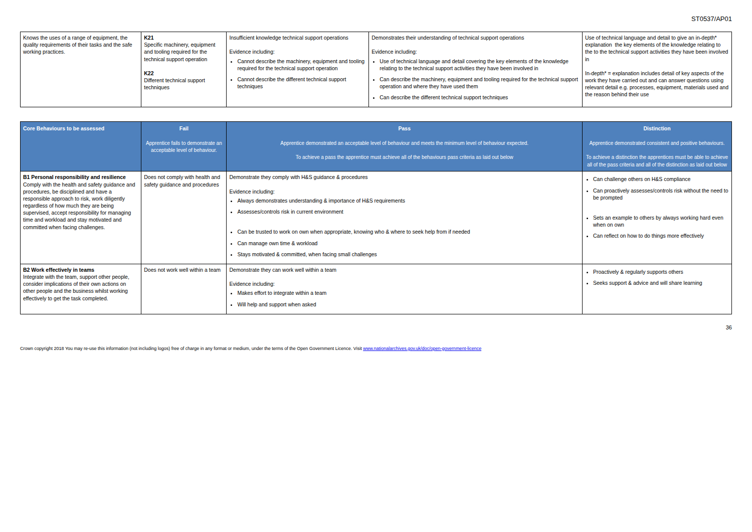ST0537/AP01
| Knows the uses of a range of equipment, the quality requirements of their tasks and the safe working practices. | K21 Specific machinery, equipment and tooling required for the technical support operation K22 Different technical support techniques | Insufficient knowledge technical support operations Evidence including: Cannot describe the machinery, equipment and tooling required for the technical support operation Cannot describe the different technical support techniques | Demonstrates their understanding of technical support operations Evidence including: Use of technical language and detail covering the key elements of the knowledge relating to the technical support activities they have been involved in Can describe the machinery, equipment and tooling required for the technical support operation and where they have used them Can describe the different technical support techniques | Use of technical language and detail to give an in-depth* explanation the key elements of the knowledge relating to the to the technical support activities they have been involved in In-depth* = explanation includes detail of key aspects of the work they have carried out and can answer questions using relevant detail e.g. processes, equipment, materials used and the reason behind their use |
| Core Behaviours to be assessed | Fail Apprentice fails to demonstrate an acceptable level of behaviour. | Pass Apprentice demonstrated an acceptable level of behaviour and meets the minimum level of behaviour expected. To achieve a pass the apprentice must achieve all of the behaviours pass criteria as laid out below | Distinction Apprentice demonstrated consistent and positive behaviours. To achieve a distinction the apprentices must be able to achieve all of the pass criteria and all of the distinction as laid out below |
| --- | --- | --- | --- |
| B1 Personal responsibility and resilience Comply with the health and safety guidance and procedures, be disciplined and have a responsible approach to risk, work diligently regardless of how much they are being supervised, accept responsibility for managing time and workload and stay motivated and committed when facing challenges. | Does not comply with health and safety guidance and procedures | Demonstrate they comply with H&S guidance & procedures Evidence including: Always demonstrates understanding & importance of H&S requirements Assesses/controls risk in current environment Can be trusted to work on own when appropriate, knowing who & where to seek help from if needed Can manage own time & workload Stays motivated & committed, when facing small challenges | Can challenge others on H&S compliance Can proactively assesses/controls risk without the need to be prompted Sets an example to others by always working hard even when on own Can reflect on how to do things more effectively |
| B2 Work effectively in teams Integrate with the team, support other people, consider implications of their own actions on other people and the business whilst working effectively to get the task completed. | Does not work well within a team | Demonstrate they can work well within a team Evidence including: Makes effort to integrate within a team Will help and support when asked | Proactively & regularly supports others Seeks support & advice and will share learning |
36
Crown copyright 2018 You may re-use this information (not including logos) free of charge in any format or medium, under the terms of the Open Government Licence. Visit www.nationalarchives.gov.uk/doc/open-government-licence